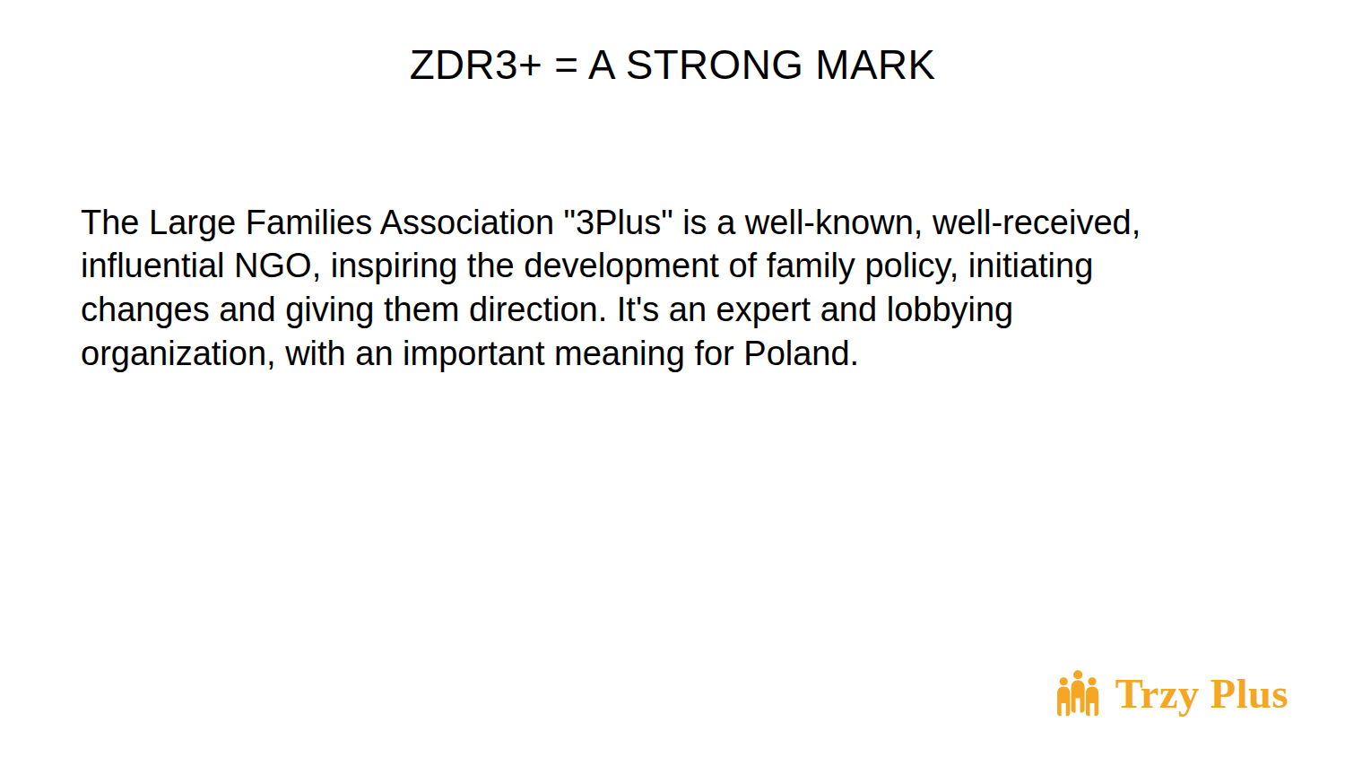ZDR3+ = A STRONG MARK
The Large Families Association "3Plus" is a well-known, well-received, influential NGO, inspiring the development of family policy, initiating changes and giving them direction. It's an expert and lobbying organization, with an important meaning for Poland.
Trzy Plus